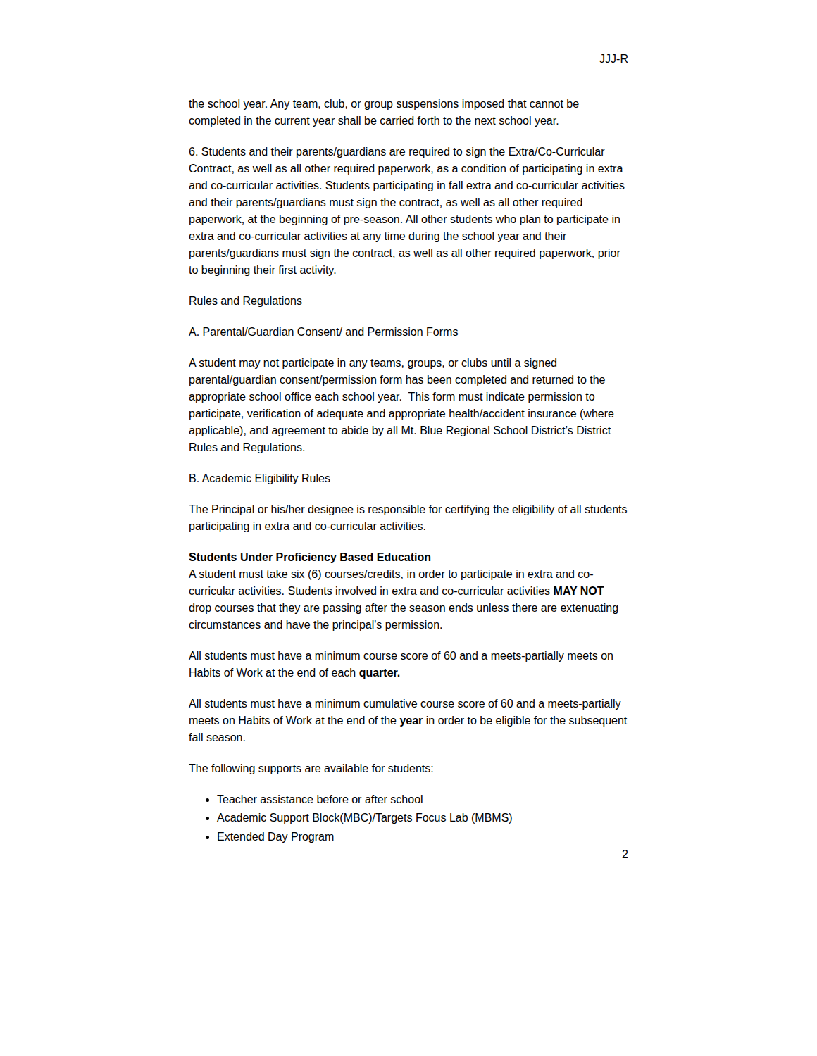JJJ-R
the school year. Any team, club, or group suspensions imposed that cannot be completed in the current year shall be carried forth to the next school year.
6. Students and their parents/guardians are required to sign the Extra/Co-Curricular Contract, as well as all other required paperwork, as a condition of participating in extra and co-curricular activities. Students participating in fall extra and co-curricular activities and their parents/guardians must sign the contract, as well as all other required paperwork, at the beginning of pre-season. All other students who plan to participate in extra and co-curricular activities at any time during the school year and their parents/guardians must sign the contract, as well as all other required paperwork, prior to beginning their first activity.
Rules and Regulations
A. Parental/Guardian Consent/ and Permission Forms
A student may not participate in any teams, groups, or clubs until a signed parental/guardian consent/permission form has been completed and returned to the appropriate school office each school year. This form must indicate permission to participate, verification of adequate and appropriate health/accident insurance (where applicable), and agreement to abide by all Mt. Blue Regional School District’s District Rules and Regulations.
B. Academic Eligibility Rules
The Principal or his/her designee is responsible for certifying the eligibility of all students participating in extra and co-curricular activities.
Students Under Proficiency Based Education
A student must take six (6) courses/credits, in order to participate in extra and co-curricular activities. Students involved in extra and co-curricular activities MAY NOT drop courses that they are passing after the season ends unless there are extenuating circumstances and have the principal's permission.
All students must have a minimum course score of 60 and a meets-partially meets on Habits of Work at the end of each quarter.
All students must have a minimum cumulative course score of 60 and a meets-partially meets on Habits of Work at the end of the year in order to be eligible for the subsequent fall season.
The following supports are available for students:
Teacher assistance before or after school
Academic Support Block(MBC)/Targets Focus Lab (MBMS)
Extended Day Program
2